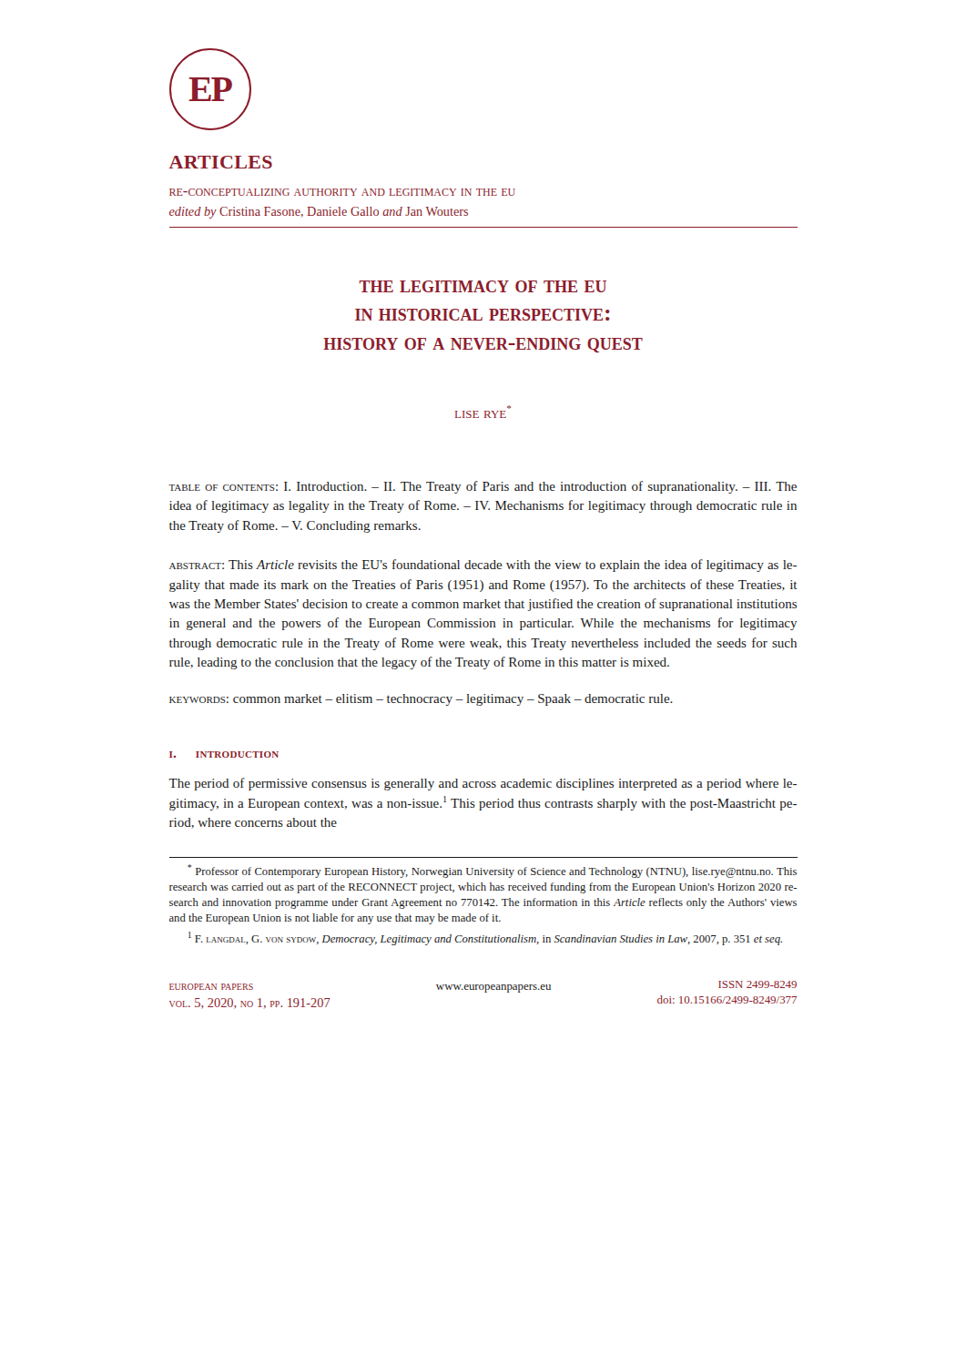EP
Articles
Re-conceptualizing Authority and Legitimacy in the EU
edited by Cristina Fasone, Daniele Gallo and Jan Wouters
The Legitimacy of the EU
in Historical Perspective:
History of a Never-ending Quest
Lise Rye*
Table of Contents: I. Introduction. – II. The Treaty of Paris and the introduction of supranationality. – III. The idea of legitimacy as legality in the Treaty of Rome. – IV. Mechanisms for legitimacy through democratic rule in the Treaty of Rome. – V. Concluding remarks.
Abstract: This Article revisits the EU's foundational decade with the view to explain the idea of legitimacy as legality that made its mark on the Treaties of Paris (1951) and Rome (1957). To the architects of these Treaties, it was the Member States' decision to create a common market that justified the creation of supranational institutions in general and the powers of the European Commission in particular. While the mechanisms for legitimacy through democratic rule in the Treaty of Rome were weak, this Treaty nevertheless included the seeds for such rule, leading to the conclusion that the legacy of the Treaty of Rome in this matter is mixed.
Keywords: common market – elitism – technocracy – legitimacy – Spaak – democratic rule.
I. Introduction
The period of permissive consensus is generally and across academic disciplines interpreted as a period where legitimacy, in a European context, was a non-issue.1 This period thus contrasts sharply with the post-Maastricht period, where concerns about the
* Professor of Contemporary European History, Norwegian University of Science and Technology (NTNU), lise.rye@ntnu.no. This research was carried out as part of the RECONNECT project, which has received funding from the European Union's Horizon 2020 research and innovation programme under Grant Agreement no 770142. The information in this Article reflects only the Authors' views and the European Union is not liable for any use that may be made of it.
1 F. Langdal, G. Von Sydow, Democracy, Legitimacy and Constitutionalism, in Scandinavian Studies in Law, 2007, p. 351 et seq.
European Papers Vol. 5, 2020, No 1, pp. 191-207
www.europeanpapers.eu
ISSN 2499-8249 doi: 10.15166/2499-8249/377